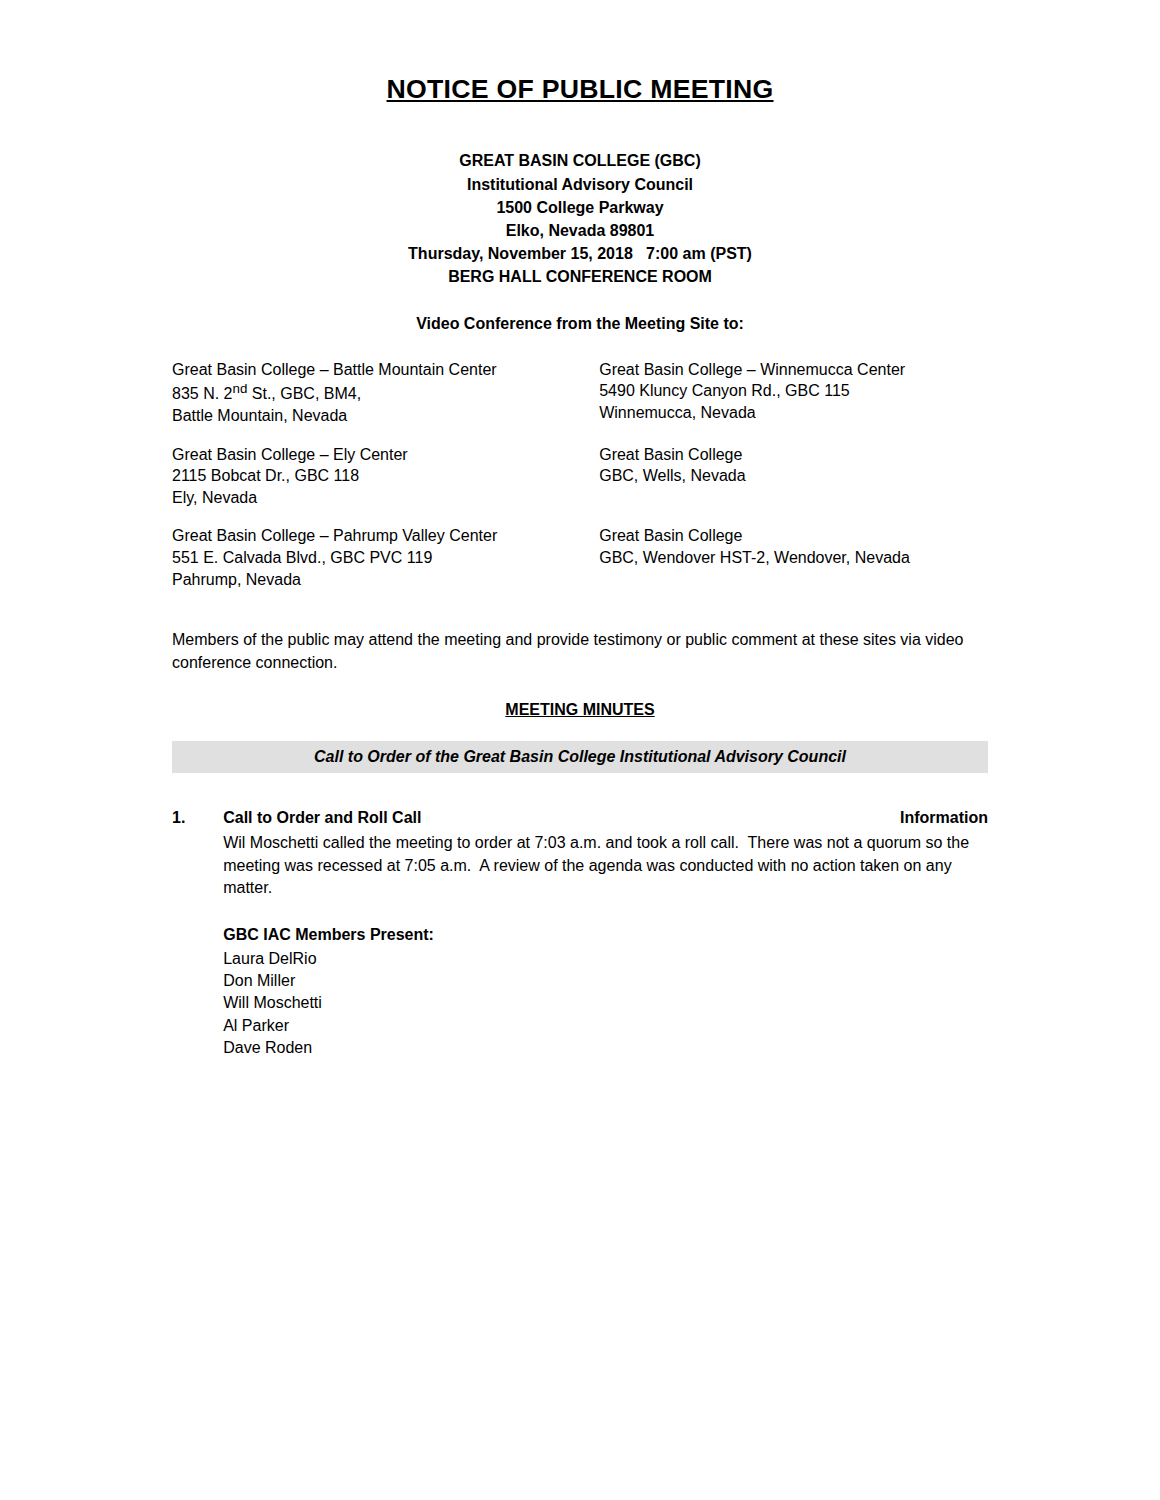NOTICE OF PUBLIC MEETING
GREAT BASIN COLLEGE (GBC)
Institutional Advisory Council
1500 College Parkway
Elko, Nevada 89801
Thursday, November 15, 2018 7:00 am (PST)
BERG HALL CONFERENCE ROOM
Video Conference from the Meeting Site to:
| Great Basin College – Battle Mountain Center 835 N. 2 nd St., GBC, BM4, Battle Mountain, Nevada | Great Basin College – Winnemucca Center 5490 Kluncy Canyon Rd., GBC 115 Winnemucca, Nevada |
| Great Basin College – Ely Center 2115 Bobcat Dr., GBC 118 Ely, Nevada | Great Basin College GBC, Wells, Nevada |
| Great Basin College – Pahrump Valley Center 551 E. Calvada Blvd., GBC PVC 119 Pahrump, Nevada | Great Basin College GBC, Wendover HST-2, Wendover, Nevada |
Members of the public may attend the meeting and provide testimony or public comment at these sites via video conference connection.
MEETING MINUTES
Call to Order of the Great Basin College Institutional Advisory Council
1.
Call to Order and Roll Call
Information
Wil Moschetti called the meeting to order at 7:03 a.m. and took a roll call. There was not a quorum so the meeting was recessed at 7:05 a.m. A review of the agenda was conducted with no action taken on any matter.
GBC IAC Members Present:
Laura DelRio
Don Miller
Will Moschetti
Al Parker
Dave Roden